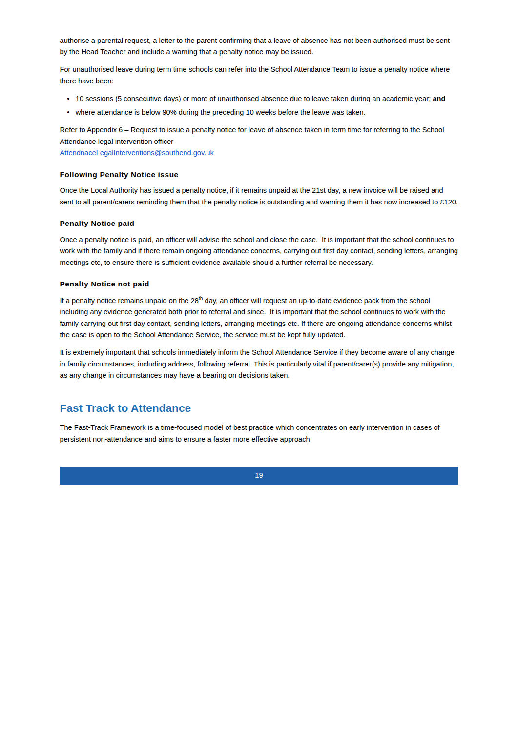authorise a parental request, a letter to the parent confirming that a leave of absence has not been authorised must be sent by the Head Teacher and include a warning that a penalty notice may be issued.
For unauthorised leave during term time schools can refer into the School Attendance Team to issue a penalty notice where there have been:
10 sessions (5 consecutive days) or more of unauthorised absence due to leave taken during an academic year; and
where attendance is below 90% during the preceding 10 weeks before the leave was taken.
Refer to Appendix 6 – Request to issue a penalty notice for leave of absence taken in term time for referring to the School Attendance legal intervention officer
AttendnaceLegalInterventions@southend.gov.uk
Following Penalty Notice issue
Once the Local Authority has issued a penalty notice, if it remains unpaid at the 21st day, a new invoice will be raised and sent to all parent/carers reminding them that the penalty notice is outstanding and warning them it has now increased to £120.
Penalty Notice paid
Once a penalty notice is paid, an officer will advise the school and close the case. It is important that the school continues to work with the family and if there remain ongoing attendance concerns, carrying out first day contact, sending letters, arranging meetings etc, to ensure there is sufficient evidence available should a further referral be necessary.
Penalty Notice not paid
If a penalty notice remains unpaid on the 28th day, an officer will request an up-to-date evidence pack from the school including any evidence generated both prior to referral and since. It is important that the school continues to work with the family carrying out first day contact, sending letters, arranging meetings etc. If there are ongoing attendance concerns whilst the case is open to the School Attendance Service, the service must be kept fully updated.
It is extremely important that schools immediately inform the School Attendance Service if they become aware of any change in family circumstances, including address, following referral. This is particularly vital if parent/carer(s) provide any mitigation, as any change in circumstances may have a bearing on decisions taken.
Fast Track to Attendance
The Fast-Track Framework is a time-focused model of best practice which concentrates on early intervention in cases of persistent non-attendance and aims to ensure a faster more effective approach
19